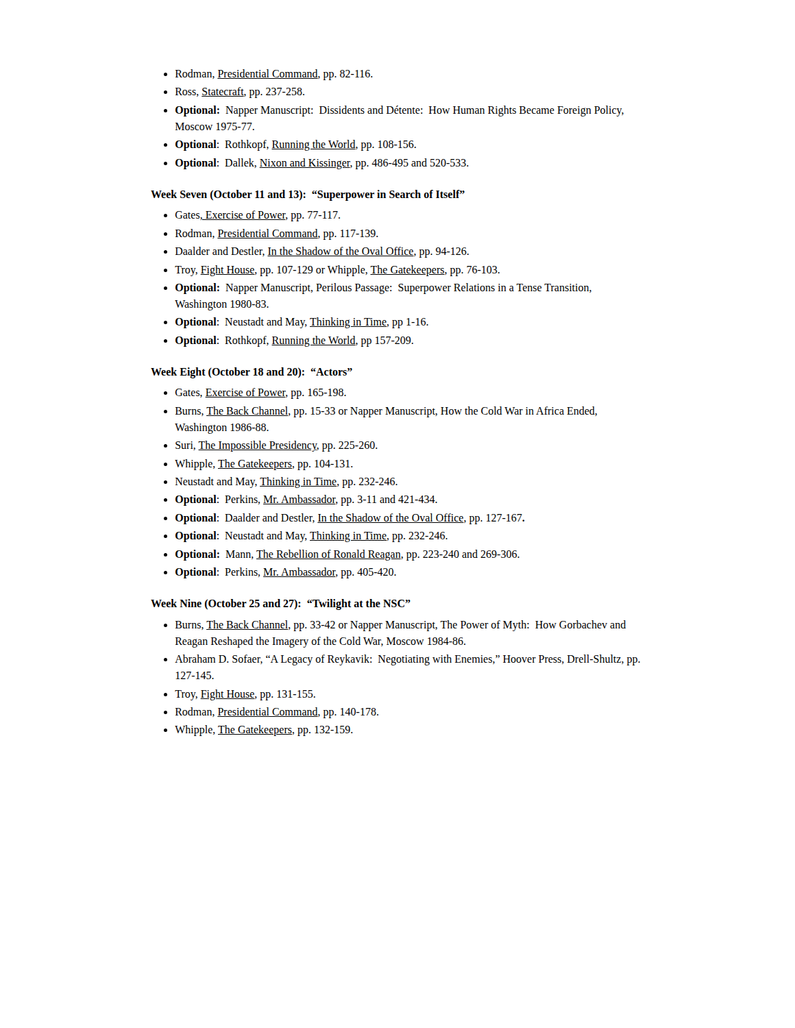Rodman, Presidential Command, pp. 82-116.
Ross, Statecraft, pp. 237-258.
Optional: Napper Manuscript: Dissidents and Détente: How Human Rights Became Foreign Policy, Moscow 1975-77.
Optional: Rothkopf, Running the World, pp. 108-156.
Optional: Dallek, Nixon and Kissinger, pp. 486-495 and 520-533.
Week Seven (October 11 and 13): “Superpower in Search of Itself”
Gates, Exercise of Power, pp. 77-117.
Rodman, Presidential Command, pp. 117-139.
Daalder and Destler, In the Shadow of the Oval Office, pp. 94-126.
Troy, Fight House, pp. 107-129 or Whipple, The Gatekeepers, pp. 76-103.
Optional: Napper Manuscript, Perilous Passage: Superpower Relations in a Tense Transition, Washington 1980-83.
Optional: Neustadt and May, Thinking in Time, pp 1-16.
Optional: Rothkopf, Running the World, pp 157-209.
Week Eight (October 18 and 20): “Actors”
Gates, Exercise of Power, pp. 165-198.
Burns, The Back Channel, pp. 15-33 or Napper Manuscript, How the Cold War in Africa Ended, Washington 1986-88.
Suri, The Impossible Presidency, pp. 225-260.
Whipple, The Gatekeepers, pp. 104-131.
Neustadt and May, Thinking in Time, pp. 232-246.
Optional: Perkins, Mr. Ambassador, pp. 3-11 and 421-434.
Optional: Daalder and Destler, In the Shadow of the Oval Office, pp. 127-167.
Optional: Neustadt and May, Thinking in Time, pp. 232-246.
Optional: Mann, The Rebellion of Ronald Reagan, pp. 223-240 and 269-306.
Optional: Perkins, Mr. Ambassador, pp. 405-420.
Week Nine (October 25 and 27): “Twilight at the NSC”
Burns, The Back Channel, pp. 33-42 or Napper Manuscript, The Power of Myth: How Gorbachev and Reagan Reshaped the Imagery of the Cold War, Moscow 1984-86.
Abraham D. Sofaer, “A Legacy of Reykavik: Negotiating with Enemies,” Hoover Press, Drell-Shultz, pp. 127-145.
Troy, Fight House, pp. 131-155.
Rodman, Presidential Command, pp. 140-178.
Whipple, The Gatekeepers, pp. 132-159.